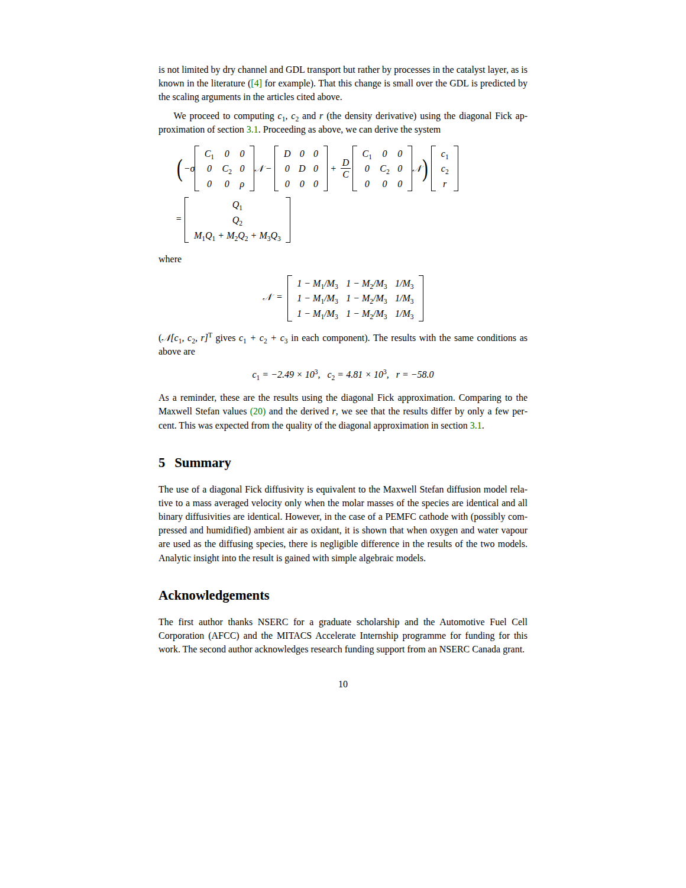is not limited by dry channel and GDL transport but rather by processes in the catalyst layer, as is known in the literature ([4] for example). That this change is small over the GDL is predicted by the scaling arguments in the articles cited above.
We proceed to computing c1, c2 and r (the density derivative) using the diagonal Fick approximation of section 3.1. Proceeding as above, we can derive the system
( −σ
| C 1 | 0 | 0 |
| 0 | C 2 | 0 |
| 0 | 0 | ρ |
𝒩 −
| D | 0 | 0 |
| 0 | D | 0 |
| 0 | 0 | 0 |
+ DC
| C 1 | 0 | 0 |
| 0 | C 2 | 0 |
| 0 | 0 | 0 |
𝒩 )
| c 1 |
| c 2 |
| r |
=
| Q 1 |
| Q 2 |
| M 1 Q 1 + M 2 Q 2 + M 3 Q 3 |
where
𝒩 =
| 1 − M 1 /M 3 | 1 − M 2 /M 3 | 1/M 3 |
| 1 − M 1 /M 3 | 1 − M 2 /M 3 | 1/M 3 |
| 1 − M 1 /M 3 | 1 − M 2 /M 3 | 1/M 3 |
(𝒩[c1, c2, r]T gives c1 + c2 + c3 in each component). The results with the same conditions as above are
c1 = −2.49 × 103, c2 = 4.81 × 103, r = −58.0
As a reminder, these are the results using the diagonal Fick approximation. Comparing to the Maxwell Stefan values (20) and the derived r, we see that the results differ by only a few percent. This was expected from the quality of the diagonal approximation in section 3.1.
5 Summary
The use of a diagonal Fick diffusivity is equivalent to the Maxwell Stefan diffusion model relative to a mass averaged velocity only when the molar masses of the species are identical and all binary diffusivities are identical. However, in the case of a PEMFC cathode with (possibly compressed and humidified) ambient air as oxidant, it is shown that when oxygen and water vapour are used as the diffusing species, there is negligible difference in the results of the two models. Analytic insight into the result is gained with simple algebraic models.
Acknowledgements
The first author thanks NSERC for a graduate scholarship and the Automotive Fuel Cell Corporation (AFCC) and the MITACS Accelerate Internship programme for funding for this work. The second author acknowledges research funding support from an NSERC Canada grant.
10